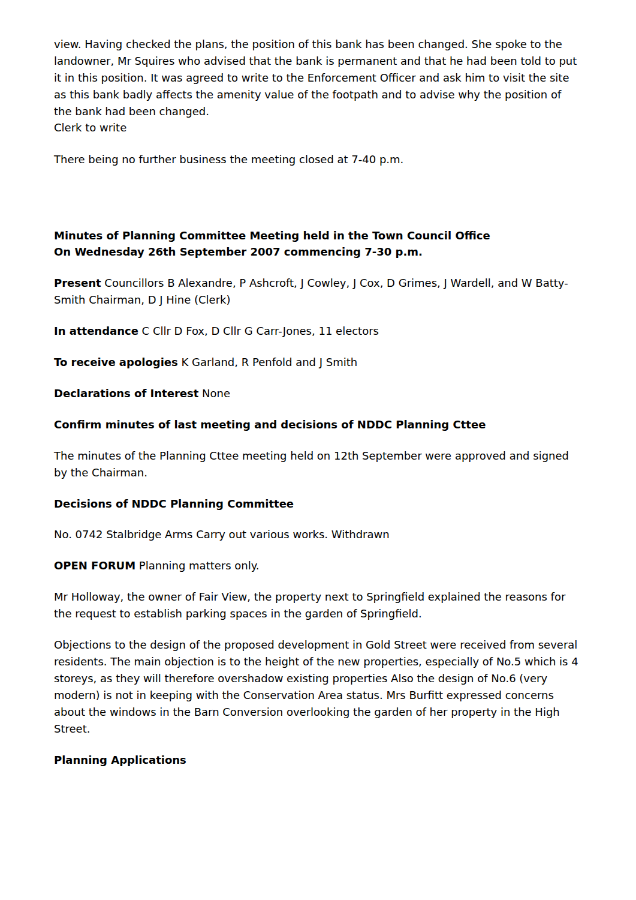view. Having checked the plans, the position of this bank has been changed. She spoke to the landowner, Mr Squires who advised that the bank is permanent and that he had been told to put it in this position. It was agreed to write to the Enforcement Officer and ask him to visit the site as this bank badly affects the amenity value of the footpath and to advise why the position of the bank had been changed.
Clerk to write
There being no further business the meeting closed at 7-40 p.m.
Minutes of Planning Committee Meeting held in the Town Council Office
On Wednesday 26th September 2007 commencing 7-30 p.m.
Present Councillors B Alexandre, P Ashcroft, J Cowley, J Cox, D Grimes, J Wardell, and W Batty-Smith Chairman, D J Hine (Clerk)
In attendance C Cllr D Fox, D Cllr G Carr-Jones, 11 electors
To receive apologies K Garland, R Penfold and J Smith
Declarations of Interest None
Confirm minutes of last meeting and decisions of NDDC Planning Cttee
The minutes of the Planning Cttee meeting held on 12th September were approved and signed by the Chairman.
Decisions of NDDC Planning Committee
No. 0742 Stalbridge Arms Carry out various works. Withdrawn
OPEN FORUM Planning matters only.
Mr Holloway, the owner of Fair View, the property next to Springfield explained the reasons for the request to establish parking spaces in the garden of Springfield.
Objections to the design of the proposed development in Gold Street were received from several residents. The main objection is to the height of the new properties, especially of No.5 which is 4 storeys, as they will therefore overshadow existing properties Also the design of No.6 (very modern) is not in keeping with the Conservation Area status. Mrs Burfitt expressed concerns about the windows in the Barn Conversion overlooking the garden of her property in the High Street.
Planning Applications